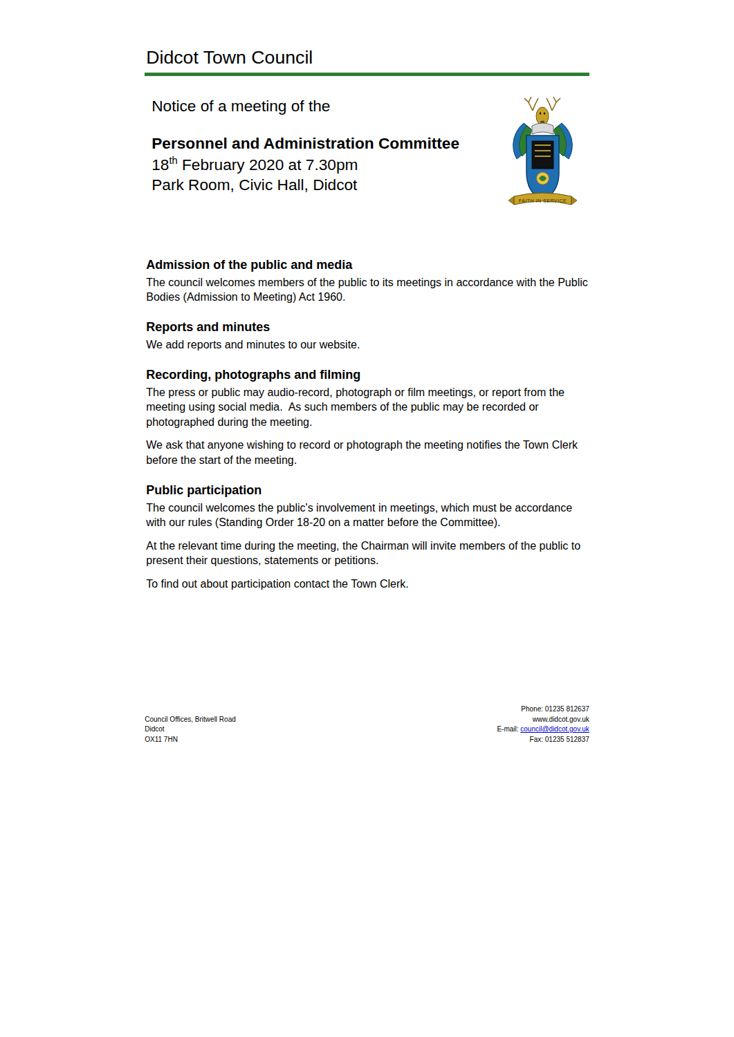Didcot Town Council
Notice of a meeting of the
FAITH IN SERVICE
Personnel and Administration Committee
18th February 2020 at 7.30pm
Park Room, Civic Hall, Didcot
Admission of the public and media
The council welcomes members of the public to its meetings in accordance with the Public Bodies (Admission to Meeting) Act 1960.
Reports and minutes
We add reports and minutes to our website.
Recording, photographs and filming
The press or public may audio-record, photograph or film meetings, or report from the meeting using social media. As such members of the public may be recorded or photographed during the meeting.
We ask that anyone wishing to record or photograph the meeting notifies the Town Clerk before the start of the meeting.
Public participation
The council welcomes the public's involvement in meetings, which must be accordance with our rules (Standing Order 18-20 on a matter before the Committee).
At the relevant time during the meeting, the Chairman will invite members of the public to present their questions, statements or petitions.
To find out about participation contact the Town Clerk.
Council Offices, Britwell Road
Didcot
OX11 7HN
Phone: 01235 812637
www.didcot.gov.uk
E-mail: council@didcot.gov.uk
Fax: 01235 512837